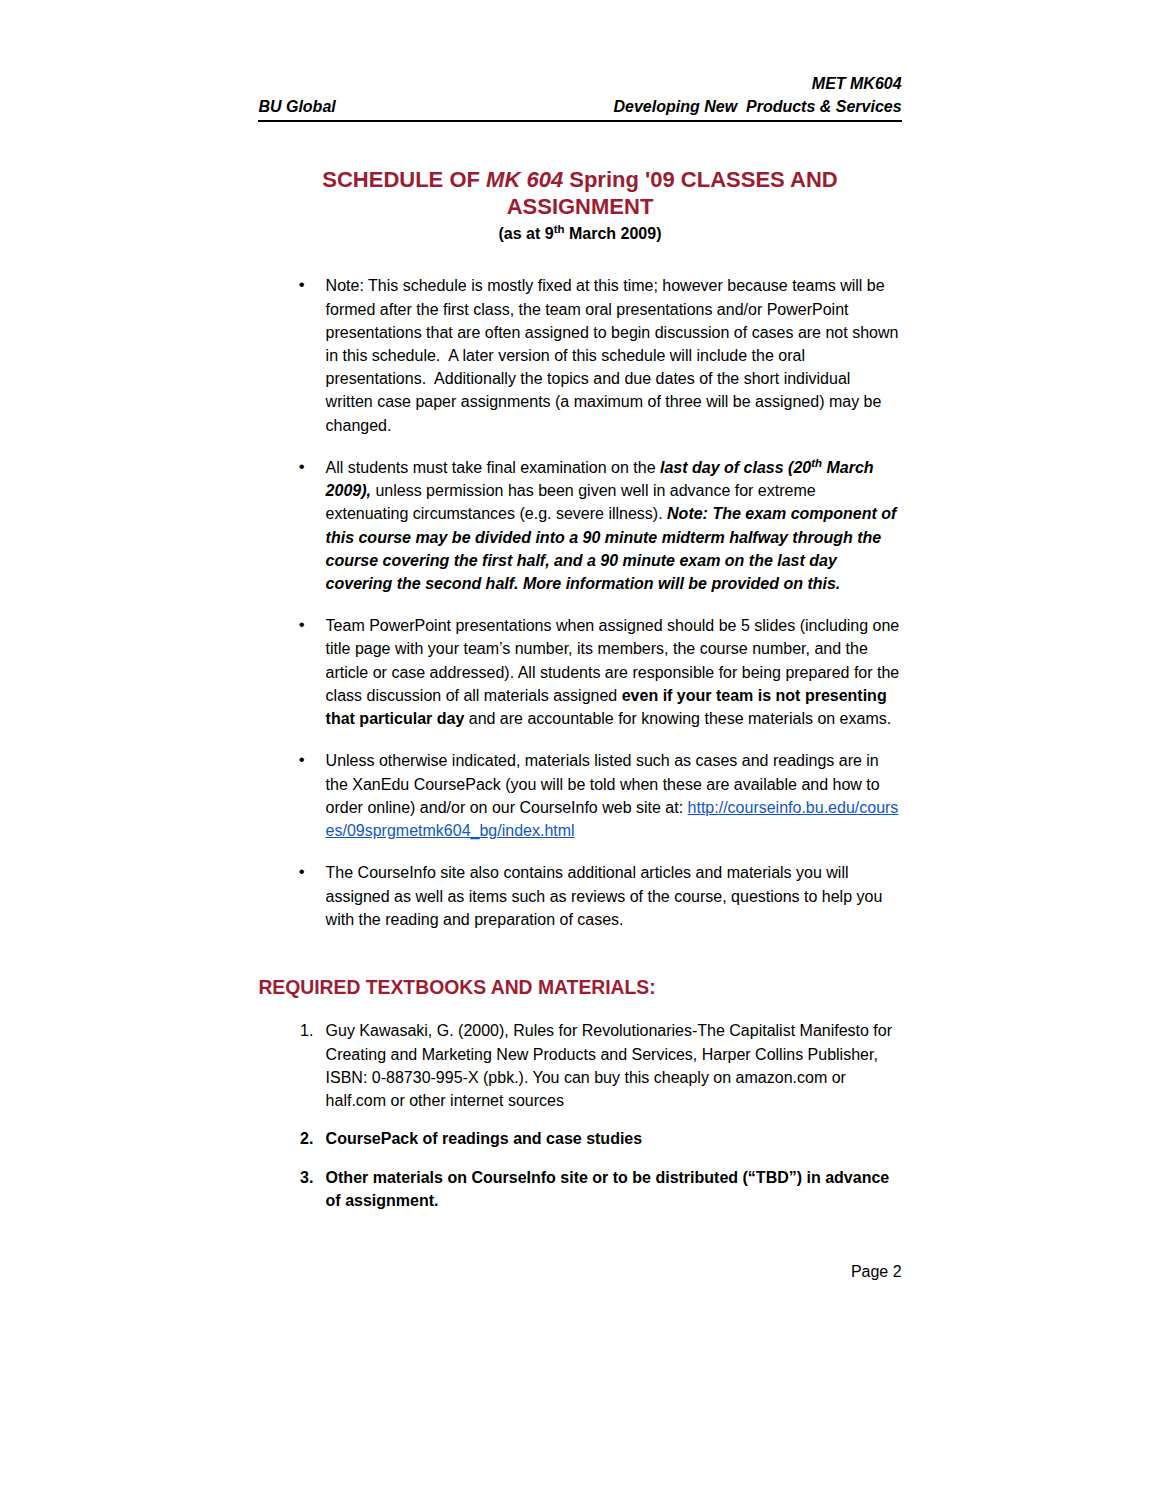BU Global MET MK604
BU Global Developing New Products & Services
SCHEDULE OF MK 604 Spring '09 CLASSES AND ASSIGNMENT
(as at 9th March 2009)
Note: This schedule is mostly fixed at this time; however because teams will be formed after the first class, the team oral presentations and/or PowerPoint presentations that are often assigned to begin discussion of cases are not shown in this schedule. A later version of this schedule will include the oral presentations. Additionally the topics and due dates of the short individual written case paper assignments (a maximum of three will be assigned) may be changed.
All students must take final examination on the last day of class (20th March 2009), unless permission has been given well in advance for extreme extenuating circumstances (e.g. severe illness). Note: The exam component of this course may be divided into a 90 minute midterm halfway through the course covering the first half, and a 90 minute exam on the last day covering the second half. More information will be provided on this.
Team PowerPoint presentations when assigned should be 5 slides (including one title page with your team’s number, its members, the course number, and the article or case addressed). All students are responsible for being prepared for the class discussion of all materials assigned even if your team is not presenting that particular day and are accountable for knowing these materials on exams.
Unless otherwise indicated, materials listed such as cases and readings are in the XanEdu CoursePack (you will be told when these are available and how to order online) and/or on our CourseInfo web site at: http://courseinfo.bu.edu/courses/09sprgmetmk604_bg/index.html
The CourseInfo site also contains additional articles and materials you will assigned as well as items such as reviews of the course, questions to help you with the reading and preparation of cases.
REQUIRED TEXTBOOKS AND MATERIALS:
Guy Kawasaki, G. (2000), Rules for Revolutionaries-The Capitalist Manifesto for Creating and Marketing New Products and Services, Harper Collins Publisher, ISBN: 0-88730-995-X (pbk.). You can buy this cheaply on amazon.com or half.com or other internet sources
CoursePack of readings and case studies
Other materials on CourseInfo site or to be distributed (“TBD”) in advance of assignment.
Page 2